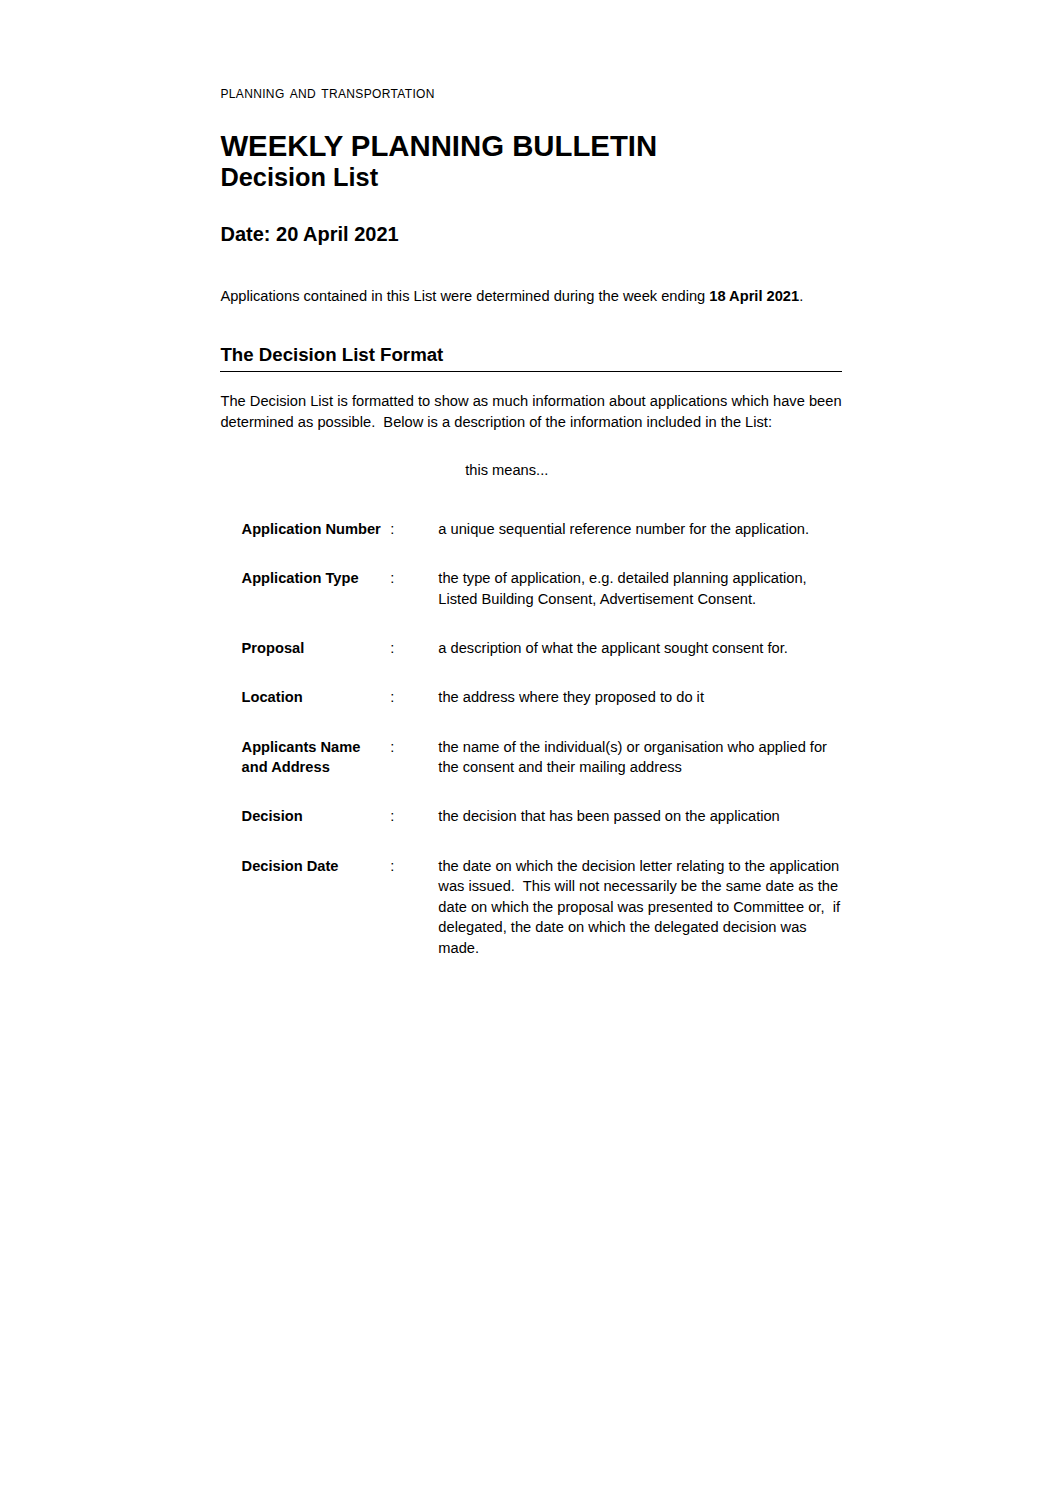PLANNING AND TRANSPORTATION
WEEKLY PLANNING BULLETIN Decision List
Date: 20 April 2021
Applications contained in this List were determined during the week ending 18 April 2021.
The Decision List Format
The Decision List is formatted to show as much information about applications which have been determined as possible. Below is a description of the information included in the List:
this means...
| Application Number | : | a unique sequential reference number for the application. |
| Application Type | : | the type of application, e.g. detailed planning application, Listed Building Consent, Advertisement Consent. |
| Proposal | : | a description of what the applicant sought consent for. |
| Location | : | the address where they proposed to do it |
| Applicants Name and Address | : | the name of the individual(s) or organisation who applied for the consent and their mailing address |
| Decision | : | the decision that has been passed on the application |
| Decision Date | : | the date on which the decision letter relating to the application was issued. This will not necessarily be the same date as the date on which the proposal was presented to Committee or, if delegated, the date on which the delegated decision was made. |